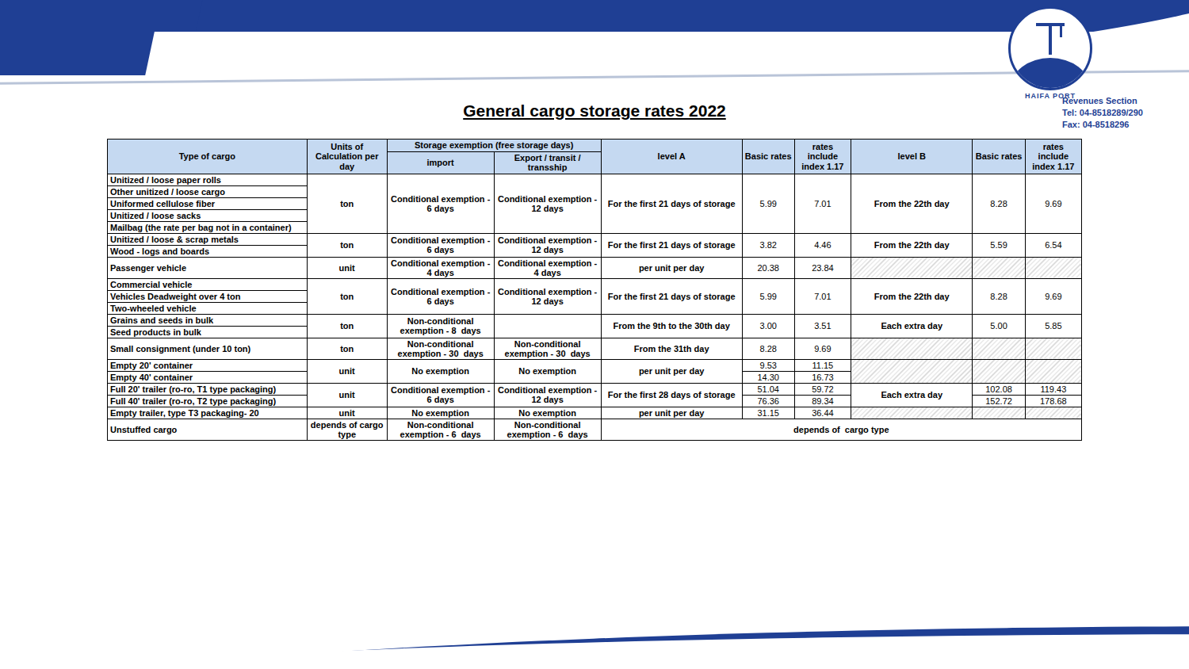HAIFA PORT
Revenues Section
Tel: 04-8518289/290
Fax: 04-8518296
General cargo storage rates 2022
| Type of cargo | Units of Calculation per day | Storage exemption (free storage days) | level A | Basic rates | rates include index 1.17 | level B | Basic rates | rates include index 1.17 |
| --- | --- | --- | --- | --- | --- | --- | --- | --- |
| import | Export / transit / transship |
| Unitized / loose paper rolls | ton | Conditional exemption - 6 days | Conditional exemption - 12 days | For the first 21 days of storage | 5.99 | 7.01 | From the 22th day | 8.28 | 9.69 |
| Other unitized / loose cargo |
| Uniformed cellulose fiber |
| Unitized / loose sacks |
| Mailbag (the rate per bag not in a container) |
| Unitized / loose & scrap metals | ton | Conditional exemption - 6 days | Conditional exemption - 12 days | For the first 21 days of storage | 3.82 | 4.46 | From the 22th day | 5.59 | 6.54 |
| Wood - logs and boards |
| Passenger vehicle | unit | Conditional exemption - 4 days | Conditional exemption - 4 days | per unit per day | 20.38 | 23.84 | | | |
| Commercial vehicle | ton | Conditional exemption - 6 days | Conditional exemption - 12 days | For the first 21 days of storage | 5.99 | 7.01 | From the 22th day | 8.28 | 9.69 |
| Vehicles Deadweight over 4 ton |
| Two-wheeled vehicle |
| Grains and seeds in bulk | ton | Non-conditional exemption - 8 days | | From the 9th to the 30th day | 3.00 | 3.51 | Each extra day | 5.00 | 5.85 |
| Seed products in bulk |
| Small consignment (under 10 ton) | ton | Non-conditional exemption - 30 days | Non-conditional exemption - 30 days | From the 31th day | 8.28 | 9.69 | | | |
| Empty 20' container | unit | No exemption | No exemption | per unit per day | 9.53 | 11.15 | | | |
| Empty 40' container | 14.30 | 16.73 |
| Full 20' trailer (ro-ro, T1 type packaging) | unit | Conditional exemption - 6 days | Conditional exemption - 12 days | For the first 28 days of storage | 51.04 | 59.72 | Each extra day | 102.08 | 119.43 |
| Full 40' trailer (ro-ro, T2 type packaging) | 76.36 | 89.34 | 152.72 | 178.68 |
| Empty trailer, type T3 packaging- 20 | unit | No exemption | No exemption | per unit per day | 31.15 | 36.44 | | | |
| Unstuffed cargo | depends of cargo type | Non-conditional exemption - 6 days | Non-conditional exemption - 6 days | depends of cargo type |